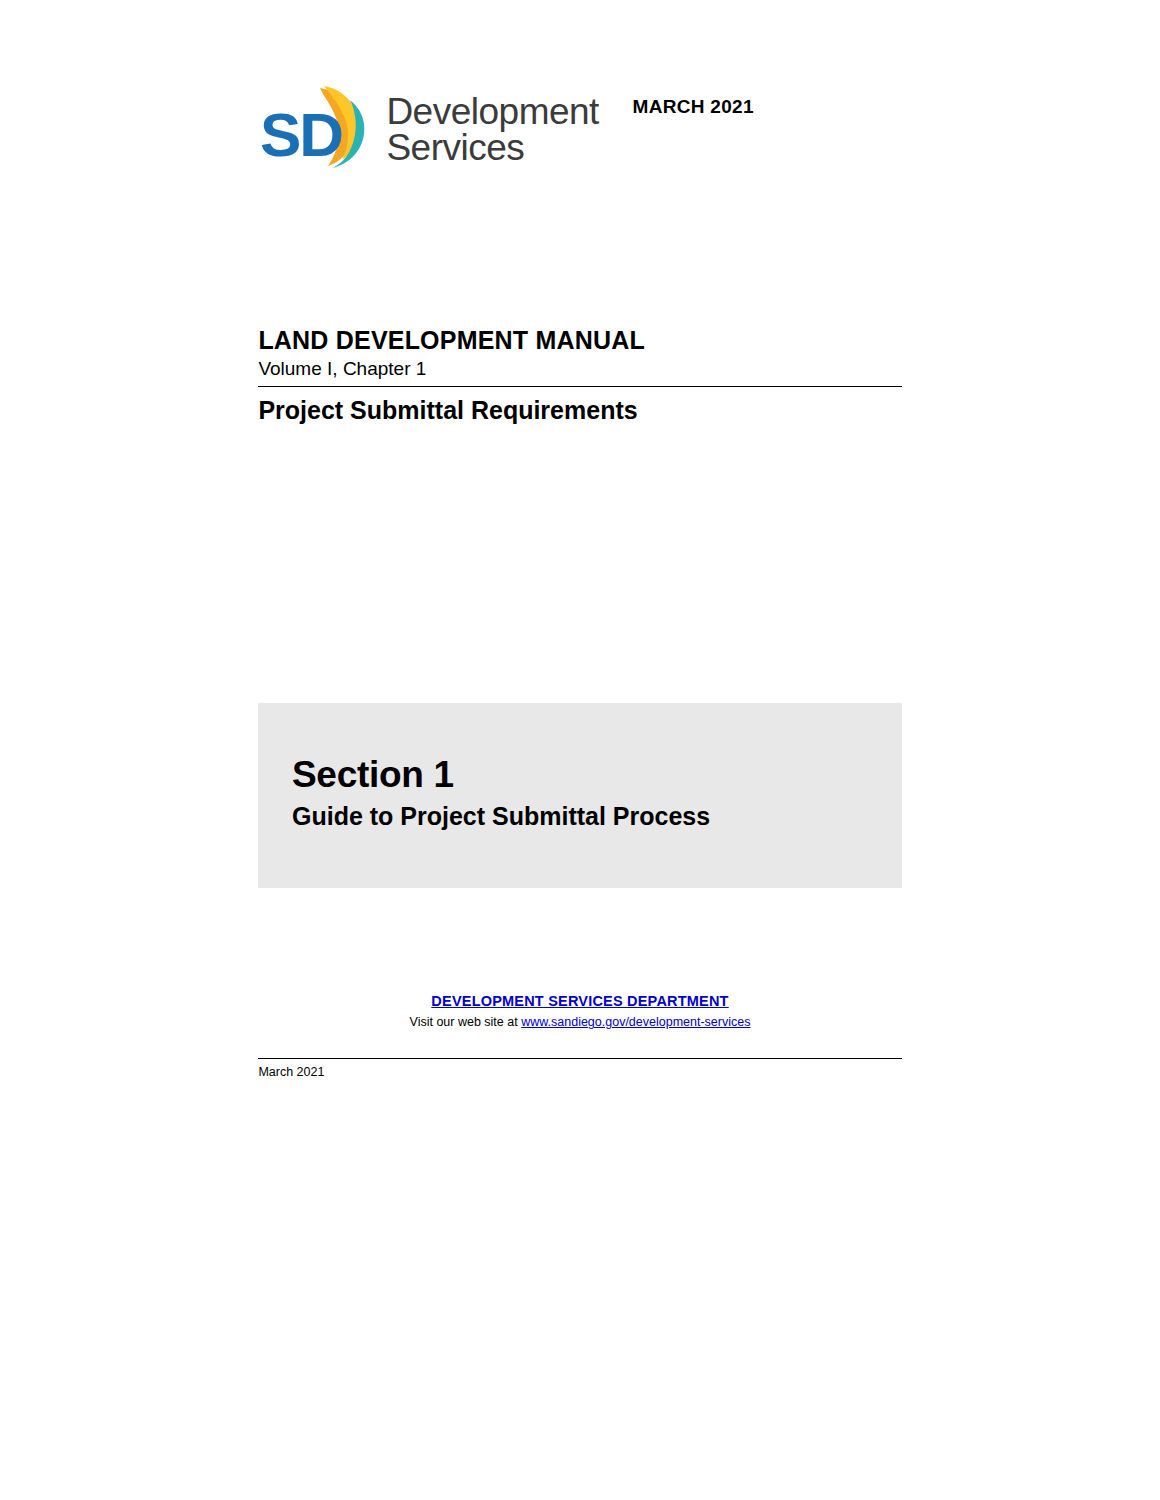SD
DevelopmentServices
MARCH 2021
LAND DEVELOPMENT MANUAL
Volume I, Chapter 1
Project Submittal Requirements
Section 1
Guide to Project Submittal Process
DEVELOPMENT SERVICES DEPARTMENT
Visit our web site at www.sandiego.gov/development-services
March 2021